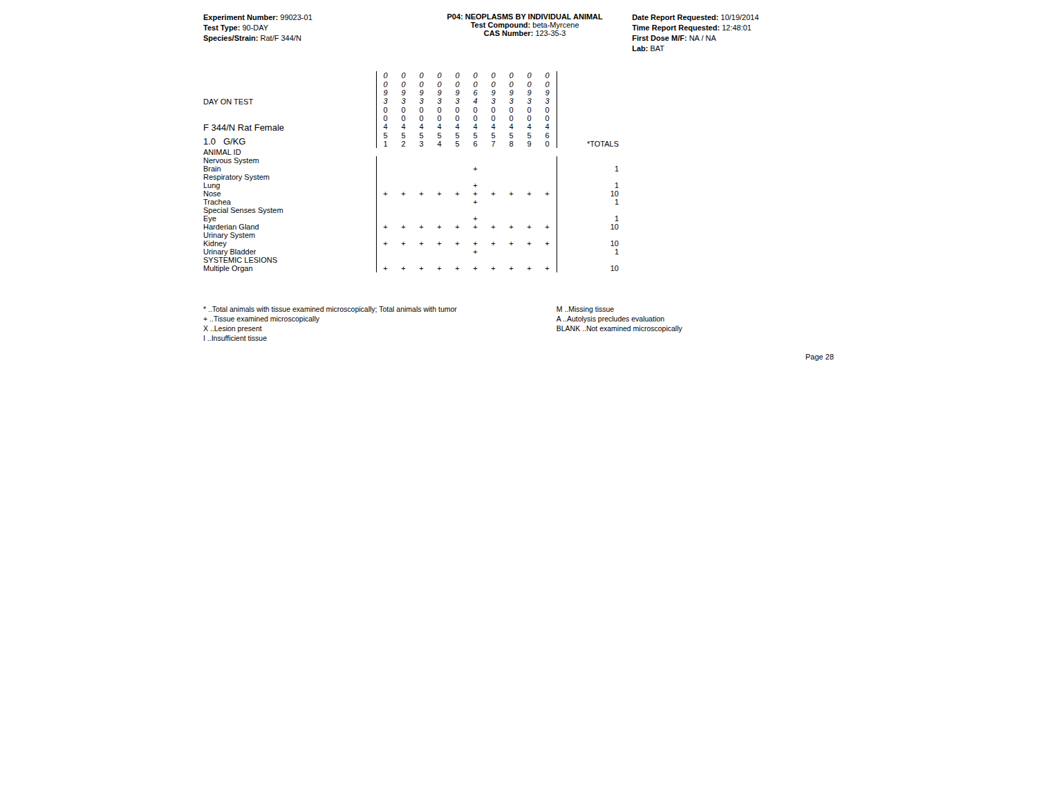| Experiment Number: 99023-01 Test Type: 90-DAY Species/Strain: Rat/F 344/N | P04: NEOPLASMS BY INDIVIDUAL ANIMAL Test Compound: beta-Myrcene CAS Number: 123-35-3 | Date Report Requested: 10/19/2014 Time Report Requested: 12:48:01 First Dose M/F: NA / NA Lab: BAT |
| DAY ON TEST | 0 0 9 3 | 0 0 9 3 | 0 0 9 3 | 0 0 9 3 | 0 0 9 3 | 0 0 6 4 | 0 0 9 3 | 0 0 9 3 | 0 0 9 3 | 0 0 9 3 | |
| F 344/N Rat Female 1.0 G/KG | 0 0 4 5 1 | 0 0 4 5 2 | 0 0 4 5 3 | 0 0 4 5 4 | 0 0 4 5 5 | 0 0 4 5 6 | 0 0 4 5 7 | 0 0 4 5 8 | 0 0 4 5 9 | 0 0 4 6 0 | *TOTALS |
| ANIMAL ID | |
| Nervous System | | | | |
| Brain | | | | | | + | | | | | 1 |
| Respiratory System | | | | |
| Lung | | | | | | + | | | | | 1 |
| Nose | + | + | + | + | + | + | + | + | + | + | 10 |
| Trachea | | | | | | + | | | | | 1 |
| Special Senses System | | | | |
| Eye | | | | | | + | | | | | 1 |
| Harderian Gland | + | + | + | + | + | + | + | + | + | + | 10 |
| Urinary System | | | | |
| Kidney | + | + | + | + | + | + | + | + | + | + | 10 |
| Urinary Bladder | | | | | | + | | | | | 1 |
| SYSTEMIC LESIONS | | | | |
| Multiple Organ | + | + | + | + | + | + | + | + | + | + | 10 |
| * ..Total animals with tissue examined microscopically; Total animals with tumor | M ..Missing tissue |
| + ..Tissue examined microscopically | A ..Autolysis precludes evaluation |
| X ..Lesion present | BLANK ..Not examined microscopically |
| I ..Insufficient tissue | |
Page 28